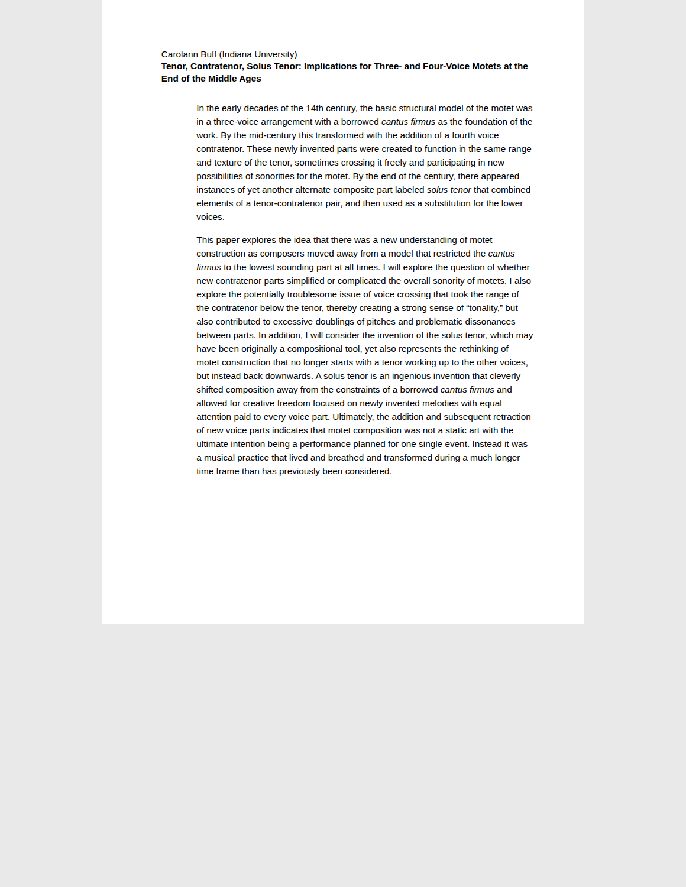Carolann Buff (Indiana University)
Tenor, Contratenor, Solus Tenor: Implications for Three- and Four-Voice Motets at the End of the Middle Ages
In the early decades of the 14th century, the basic structural model of the motet was in a three-voice arrangement with a borrowed cantus firmus as the foundation of the work. By the mid-century this transformed with the addition of a fourth voice contratenor. These newly invented parts were created to function in the same range and texture of the tenor, sometimes crossing it freely and participating in new possibilities of sonorities for the motet. By the end of the century, there appeared instances of yet another alternate composite part labeled solus tenor that combined elements of a tenor-contratenor pair, and then used as a substitution for the lower voices.
This paper explores the idea that there was a new understanding of motet construction as composers moved away from a model that restricted the cantus firmus to the lowest sounding part at all times. I will explore the question of whether new contratenor parts simplified or complicated the overall sonority of motets. I also explore the potentially troublesome issue of voice crossing that took the range of the contratenor below the tenor, thereby creating a strong sense of “tonality,” but also contributed to excessive doublings of pitches and problematic dissonances between parts. In addition, I will consider the invention of the solus tenor, which may have been originally a compositional tool, yet also represents the rethinking of motet construction that no longer starts with a tenor working up to the other voices, but instead back downwards. A solus tenor is an ingenious invention that cleverly shifted composition away from the constraints of a borrowed cantus firmus and allowed for creative freedom focused on newly invented melodies with equal attention paid to every voice part. Ultimately, the addition and subsequent retraction of new voice parts indicates that motet composition was not a static art with the ultimate intention being a performance planned for one single event. Instead it was a musical practice that lived and breathed and transformed during a much longer time frame than has previously been considered.